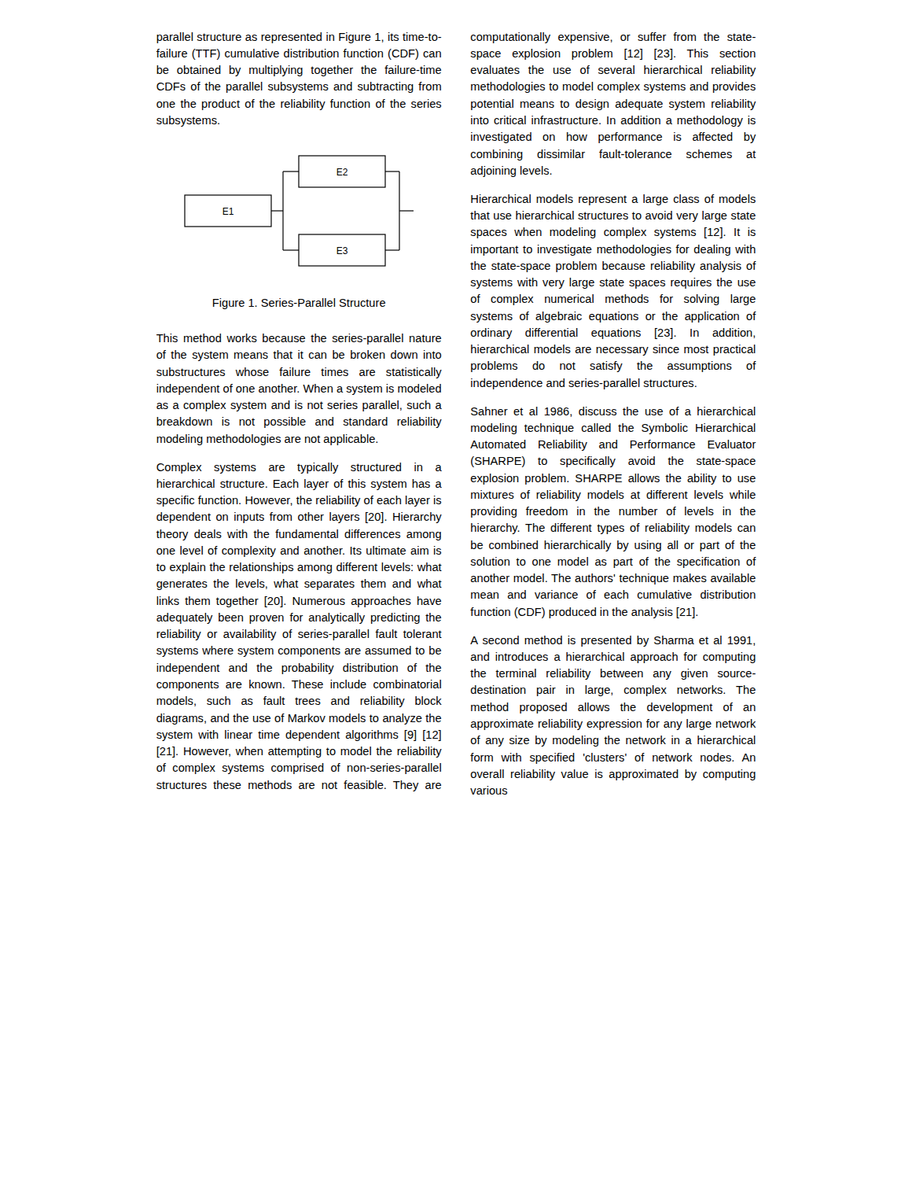parallel structure as represented in Figure 1, its time-to-failure (TTF) cumulative distribution function (CDF) can be obtained by multiplying together the failure-time CDFs of the parallel subsystems and subtracting from one the product of the reliability function of the series subsystems.
E2 E1 E3
Figure 1. Series-Parallel Structure
This method works because the series-parallel nature of the system means that it can be broken down into substructures whose failure times are statistically independent of one another. When a system is modeled as a complex system and is not series parallel, such a breakdown is not possible and standard reliability modeling methodologies are not applicable.
Complex systems are typically structured in a hierarchical structure. Each layer of this system has a specific function. However, the reliability of each layer is dependent on inputs from other layers [20]. Hierarchy theory deals with the fundamental differences among one level of complexity and another. Its ultimate aim is to explain the relationships among different levels: what generates the levels, what separates them and what links them together [20]. Numerous approaches have adequately been proven for analytically predicting the reliability or availability of series-parallel fault tolerant systems where system components are assumed to be independent and the probability distribution of the components are known. These include combinatorial models, such as fault trees and reliability block diagrams, and the use of Markov models to analyze the system with linear time dependent algorithms [9] [12] [21]. However, when attempting to model the reliability of complex systems comprised of non-series-parallel structures these methods are not feasible. They are computationally expensive, or suffer from the state-space explosion problem [12] [23]. This section evaluates the use of several hierarchical reliability methodologies to model complex systems and provides potential means to design adequate system reliability into critical infrastructure. In addition a methodology is investigated on how performance is affected by combining dissimilar fault-tolerance schemes at adjoining levels.
Hierarchical models represent a large class of models that use hierarchical structures to avoid very large state spaces when modeling complex systems [12]. It is important to investigate methodologies for dealing with the state-space problem because reliability analysis of systems with very large state spaces requires the use of complex numerical methods for solving large systems of algebraic equations or the application of ordinary differential equations [23]. In addition, hierarchical models are necessary since most practical problems do not satisfy the assumptions of independence and series-parallel structures.
Sahner et al 1986, discuss the use of a hierarchical modeling technique called the Symbolic Hierarchical Automated Reliability and Performance Evaluator (SHARPE) to specifically avoid the state-space explosion problem. SHARPE allows the ability to use mixtures of reliability models at different levels while providing freedom in the number of levels in the hierarchy. The different types of reliability models can be combined hierarchically by using all or part of the solution to one model as part of the specification of another model. The authors' technique makes available mean and variance of each cumulative distribution function (CDF) produced in the analysis [21].
A second method is presented by Sharma et al 1991, and introduces a hierarchical approach for computing the terminal reliability between any given source-destination pair in large, complex networks. The method proposed allows the development of an approximate reliability expression for any large network of any size by modeling the network in a hierarchical form with specified 'clusters' of network nodes. An overall reliability value is approximated by computing various